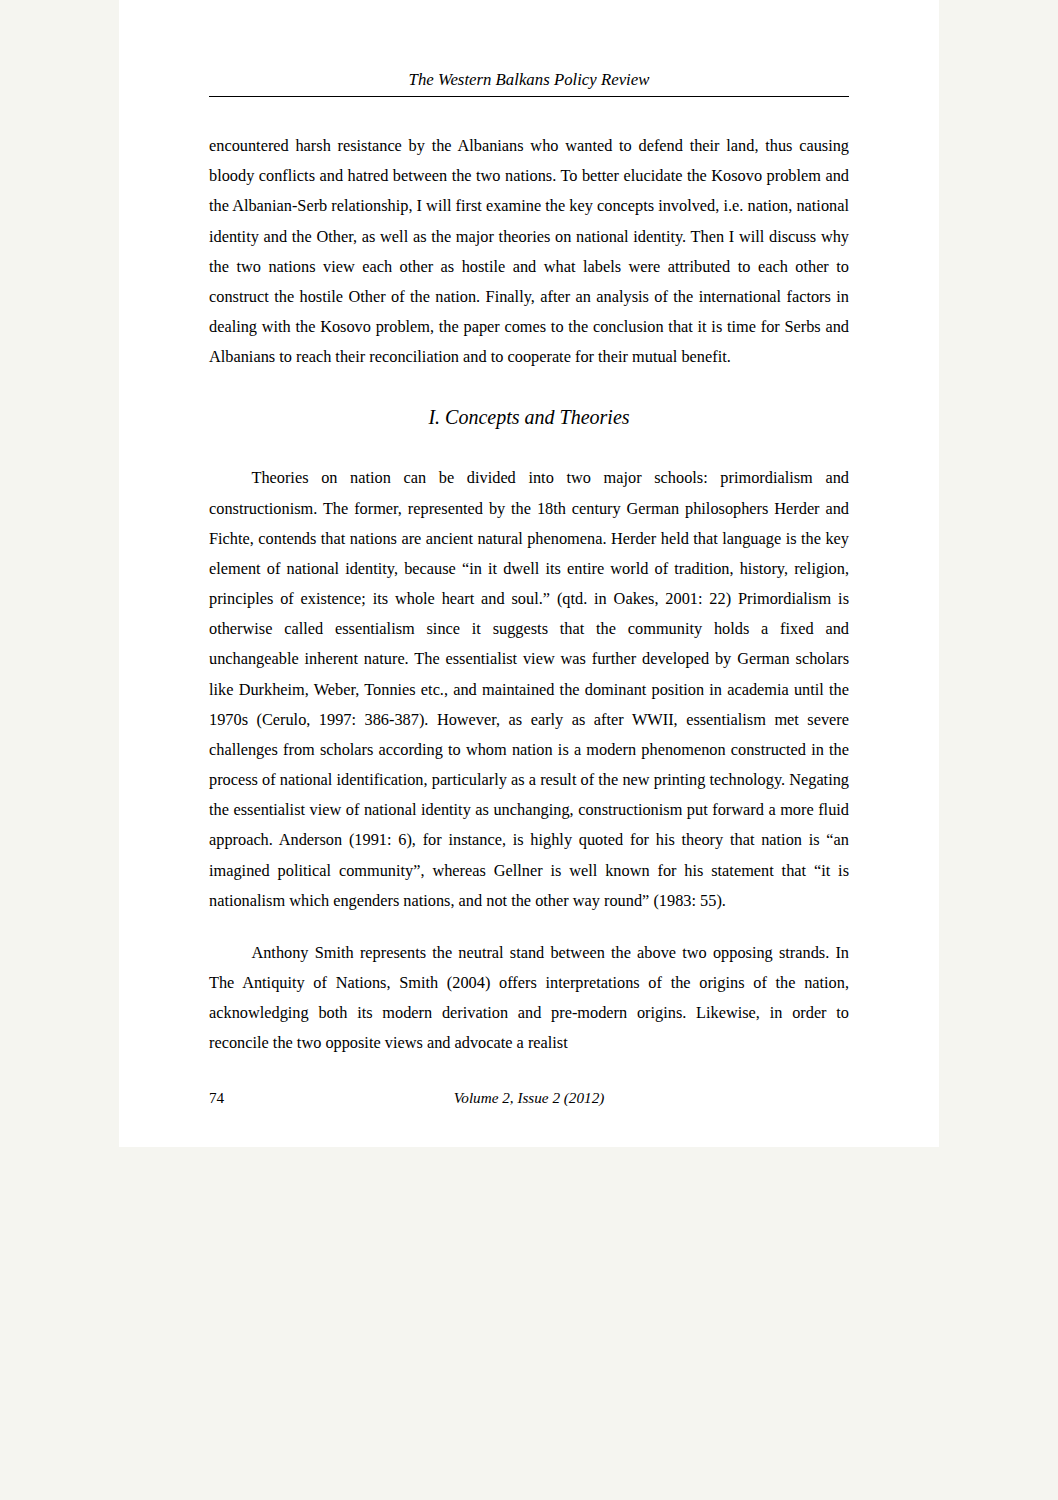The Western Balkans Policy Review
encountered harsh resistance by the Albanians who wanted to defend their land, thus causing bloody conflicts and hatred between the two nations. To better elucidate the Kosovo problem and the Albanian-Serb relationship, I will first examine the key concepts involved, i.e. nation, national identity and the Other, as well as the major theories on national identity. Then I will discuss why the two nations view each other as hostile and what labels were attributed to each other to construct the hostile Other of the nation. Finally, after an analysis of the international factors in dealing with the Kosovo problem, the paper comes to the conclusion that it is time for Serbs and Albanians to reach their reconciliation and to cooperate for their mutual benefit.
I. Concepts and Theories
Theories on nation can be divided into two major schools: primordialism and constructionism. The former, represented by the 18th century German philosophers Herder and Fichte, contends that nations are ancient natural phenomena. Herder held that language is the key element of national identity, because “in it dwell its entire world of tradition, history, religion, principles of existence; its whole heart and soul.” (qtd. in Oakes, 2001: 22) Primordialism is otherwise called essentialism since it suggests that the community holds a fixed and unchangeable inherent nature. The essentialist view was further developed by German scholars like Durkheim, Weber, Tonnies etc., and maintained the dominant position in academia until the 1970s (Cerulo, 1997: 386-387). However, as early as after WWII, essentialism met severe challenges from scholars according to whom nation is a modern phenomenon constructed in the process of national identification, particularly as a result of the new printing technology. Negating the essentialist view of national identity as unchanging, constructionism put forward a more fluid approach. Anderson (1991: 6), for instance, is highly quoted for his theory that nation is “an imagined political community”, whereas Gellner is well known for his statement that “it is nationalism which engenders nations, and not the other way round” (1983: 55).
Anthony Smith represents the neutral stand between the above two opposing strands. In The Antiquity of Nations, Smith (2004) offers interpretations of the origins of the nation, acknowledging both its modern derivation and pre-modern origins. Likewise, in order to reconcile the two opposite views and advocate a realist
74
Volume 2, Issue 2 (2012)